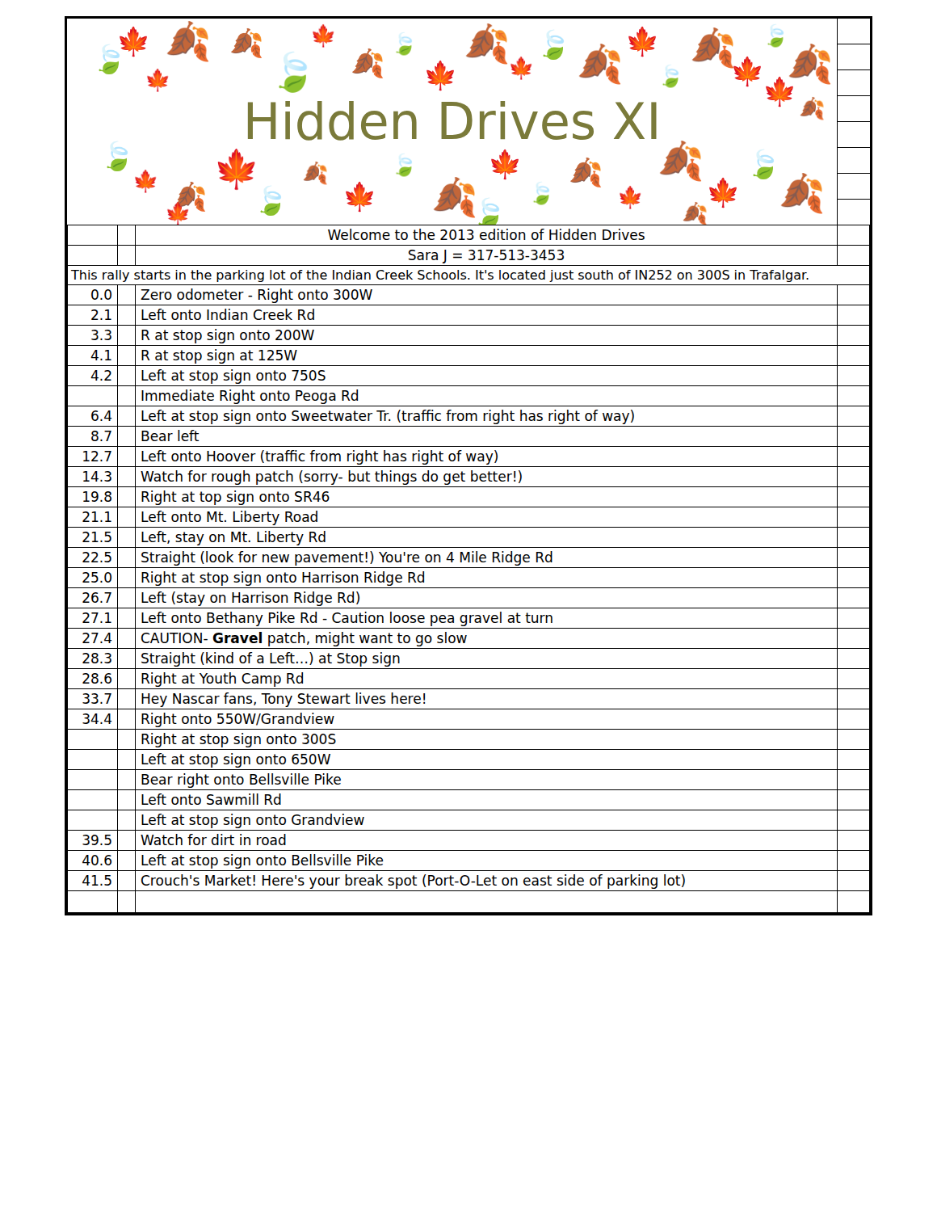| 🍁 🍂 🍃 🍁 🍂 🍃 🍁 🍂 🍃 🍁 🍂 🍁 🍃 🍂 🍁 🍃 🍂 🍁 🍃 🍂 🍁 🍂 Hidden Drives XI 🍃 🍁 🍂 🍁 🍃 🍂 🍁 🍃 🍂 🍁 🍃 🍂 🍁 🍂 🍁 🍃 🍂 🍁 🍃 🍂 | |
| | | Welcome to the 2013 edition of Hidden Drives | |
| | | Sara J = 317-513-3453 | |
| This rally starts in the parking lot of the Indian Creek Schools. It's located just south of IN252 on 300S in Trafalgar. |
| 0.0 | | Zero odometer - Right onto 300W | |
| 2.1 | | Left onto Indian Creek Rd | |
| 3.3 | | R at stop sign onto 200W | |
| 4.1 | | R at stop sign at 125W | |
| 4.2 | | Left at stop sign onto 750S | |
| | | Immediate Right onto Peoga Rd | |
| 6.4 | | Left at stop sign onto Sweetwater Tr. (traffic from right has right of way) | |
| 8.7 | | Bear left | |
| 12.7 | | Left onto Hoover (traffic from right has right of way) | |
| 14.3 | | Watch for rough patch (sorry- but things do get better!) | |
| 19.8 | | Right at top sign onto SR46 | |
| 21.1 | | Left onto Mt. Liberty Road | |
| 21.5 | | Left, stay on Mt. Liberty Rd | |
| 22.5 | | Straight (look for new pavement!) You're on 4 Mile Ridge Rd | |
| 25.0 | | Right at stop sign onto Harrison Ridge Rd | |
| 26.7 | | Left (stay on Harrison Ridge Rd) | |
| 27.1 | | Left onto Bethany Pike Rd - Caution loose pea gravel at turn | |
| 27.4 | | CAUTION- Gravel patch, might want to go slow | |
| 28.3 | | Straight (kind of a Left…) at Stop sign | |
| 28.6 | | Right at Youth Camp Rd | |
| 33.7 | | Hey Nascar fans, Tony Stewart lives here! | |
| 34.4 | | Right onto 550W/Grandview | |
| | | Right at stop sign onto 300S | |
| | | Left at stop sign onto 650W | |
| | | Bear right onto Bellsville Pike | |
| | | Left onto Sawmill Rd | |
| | | Left at stop sign onto Grandview | |
| 39.5 | | Watch for dirt in road | |
| 40.6 | | Left at stop sign onto Bellsville Pike | |
| 41.5 | | Crouch's Market! Here's your break spot (Port-O-Let on east side of parking lot) | |